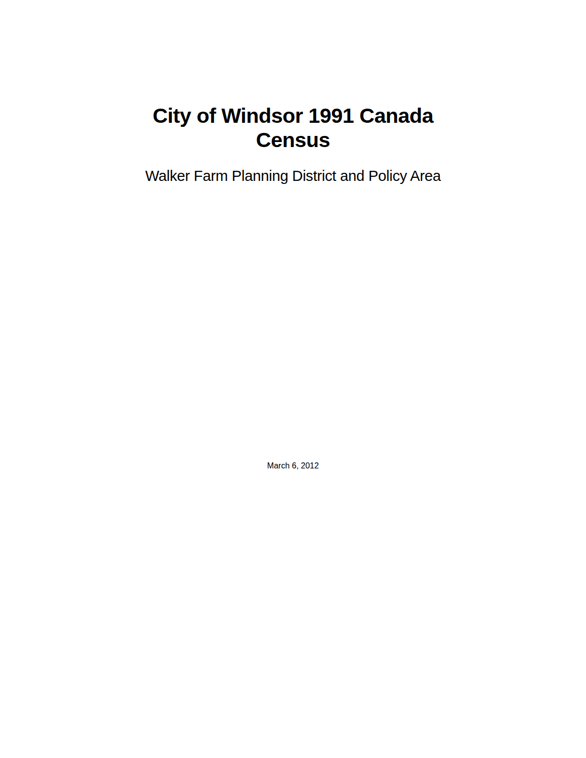City of Windsor 1991 Canada Census
Walker Farm Planning District and Policy Area
March 6, 2012